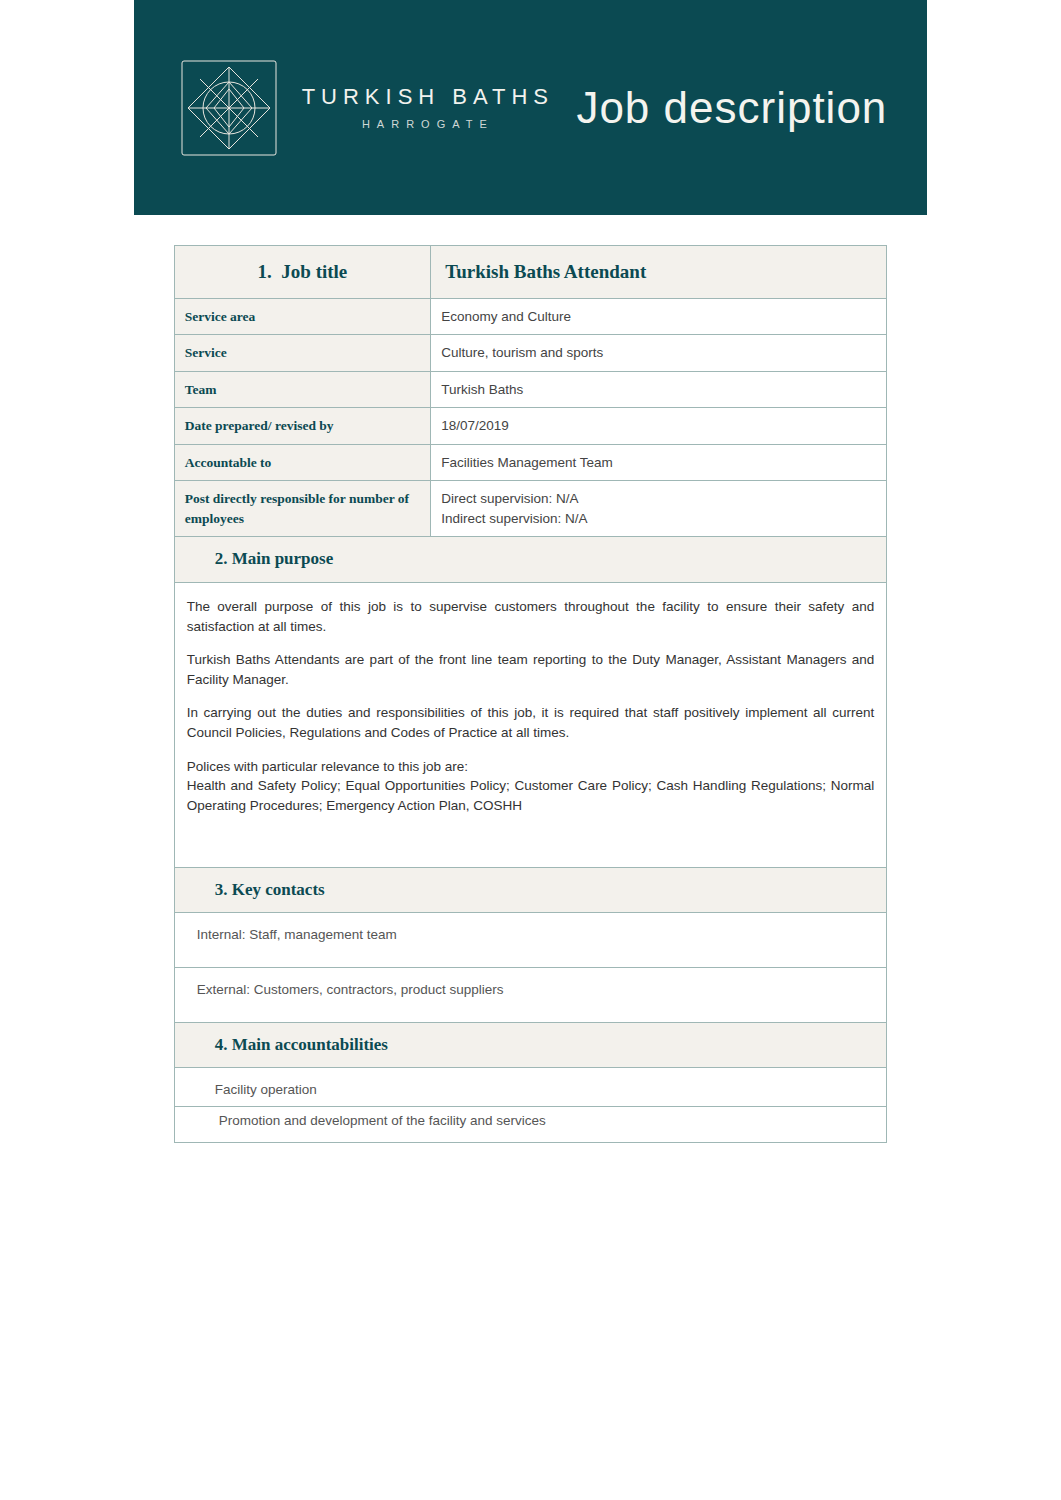TURKISH BATHS
HARROGATE
Job description
| 1. Job title | Turkish Baths Attendant |
| Service area | Economy and Culture |
| Service | Culture, tourism and sports |
| Team | Turkish Baths |
| Date prepared/ revised by | 18/07/2019 |
| Accountable to | Facilities Management Team |
| Post directly responsible for number of employees | Direct supervision: N/A Indirect supervision: N/A |
| 2. Main purpose |
| The overall purpose of this job is to supervise customers throughout the facility to ensure their safety and satisfaction at all times. Turkish Baths Attendants are part of the front line team reporting to the Duty Manager, Assistant Managers and Facility Manager. In carrying out the duties and responsibilities of this job, it is required that staff positively implement all current Council Policies, Regulations and Codes of Practice at all times. Polices with particular relevance to this job are: Health and Safety Policy; Equal Opportunities Policy; Customer Care Policy; Cash Handling Regulations; Normal Operating Procedures; Emergency Action Plan, COSHH |
| 3. Key contacts |
| Internal: Staff, management team |
| External: Customers, contractors, product suppliers |
| 4. Main accountabilities |
| Facility operation |
| Promotion and development of the facility and services |